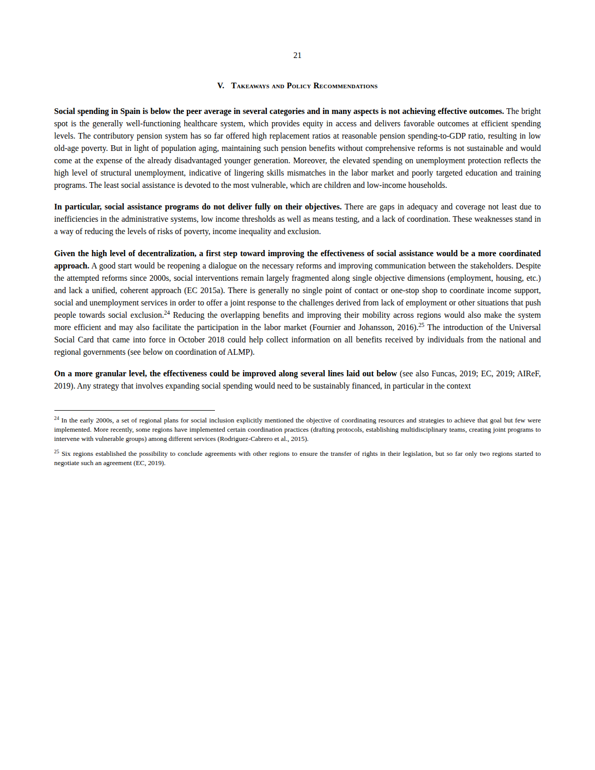21
V. Takeaways and Policy Recommendations
Social spending in Spain is below the peer average in several categories and in many aspects is not achieving effective outcomes. The bright spot is the generally well-functioning healthcare system, which provides equity in access and delivers favorable outcomes at efficient spending levels. The contributory pension system has so far offered high replacement ratios at reasonable pension spending-to-GDP ratio, resulting in low old-age poverty. But in light of population aging, maintaining such pension benefits without comprehensive reforms is not sustainable and would come at the expense of the already disadvantaged younger generation. Moreover, the elevated spending on unemployment protection reflects the high level of structural unemployment, indicative of lingering skills mismatches in the labor market and poorly targeted education and training programs. The least social assistance is devoted to the most vulnerable, which are children and low-income households.
In particular, social assistance programs do not deliver fully on their objectives. There are gaps in adequacy and coverage not least due to inefficiencies in the administrative systems, low income thresholds as well as means testing, and a lack of coordination. These weaknesses stand in a way of reducing the levels of risks of poverty, income inequality and exclusion.
Given the high level of decentralization, a first step toward improving the effectiveness of social assistance would be a more coordinated approach. A good start would be reopening a dialogue on the necessary reforms and improving communication between the stakeholders. Despite the attempted reforms since 2000s, social interventions remain largely fragmented along single objective dimensions (employment, housing, etc.) and lack a unified, coherent approach (EC 2015a). There is generally no single point of contact or one-stop shop to coordinate income support, social and unemployment services in order to offer a joint response to the challenges derived from lack of employment or other situations that push people towards social exclusion.24 Reducing the overlapping benefits and improving their mobility across regions would also make the system more efficient and may also facilitate the participation in the labor market (Fournier and Johansson, 2016).25 The introduction of the Universal Social Card that came into force in October 2018 could help collect information on all benefits received by individuals from the national and regional governments (see below on coordination of ALMP).
On a more granular level, the effectiveness could be improved along several lines laid out below (see also Funcas, 2019; EC, 2019; AIReF, 2019). Any strategy that involves expanding social spending would need to be sustainably financed, in particular in the context
24 In the early 2000s, a set of regional plans for social inclusion explicitly mentioned the objective of coordinating resources and strategies to achieve that goal but few were implemented. More recently, some regions have implemented certain coordination practices (drafting protocols, establishing multidisciplinary teams, creating joint programs to intervene with vulnerable groups) among different services (Rodriguez-Cabrero et al., 2015).
25 Six regions established the possibility to conclude agreements with other regions to ensure the transfer of rights in their legislation, but so far only two regions started to negotiate such an agreement (EC, 2019).